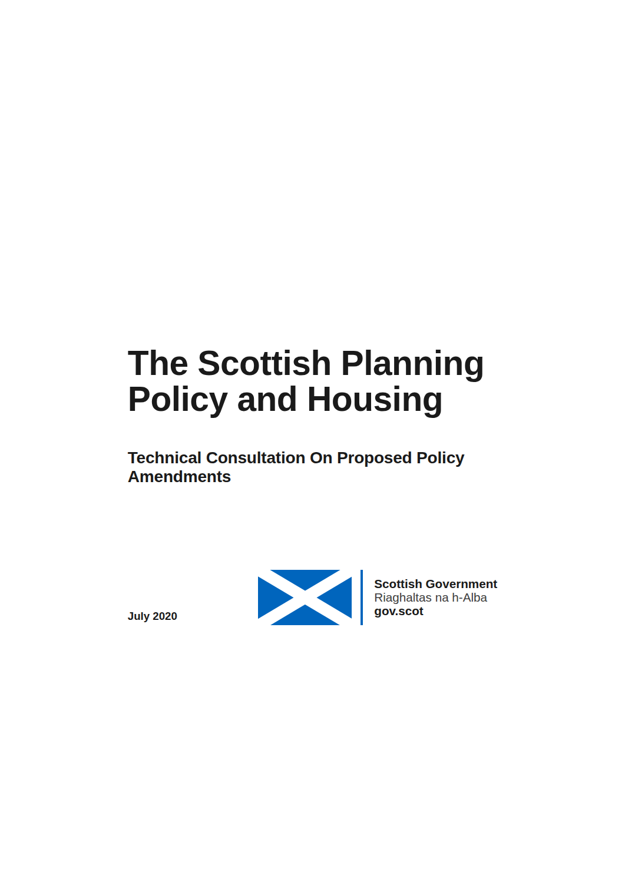The Scottish Planning Policy and Housing
Technical Consultation On Proposed Policy Amendments
July 2020
Scottish Government
Riaghaltas na h-Alba
gov.scot